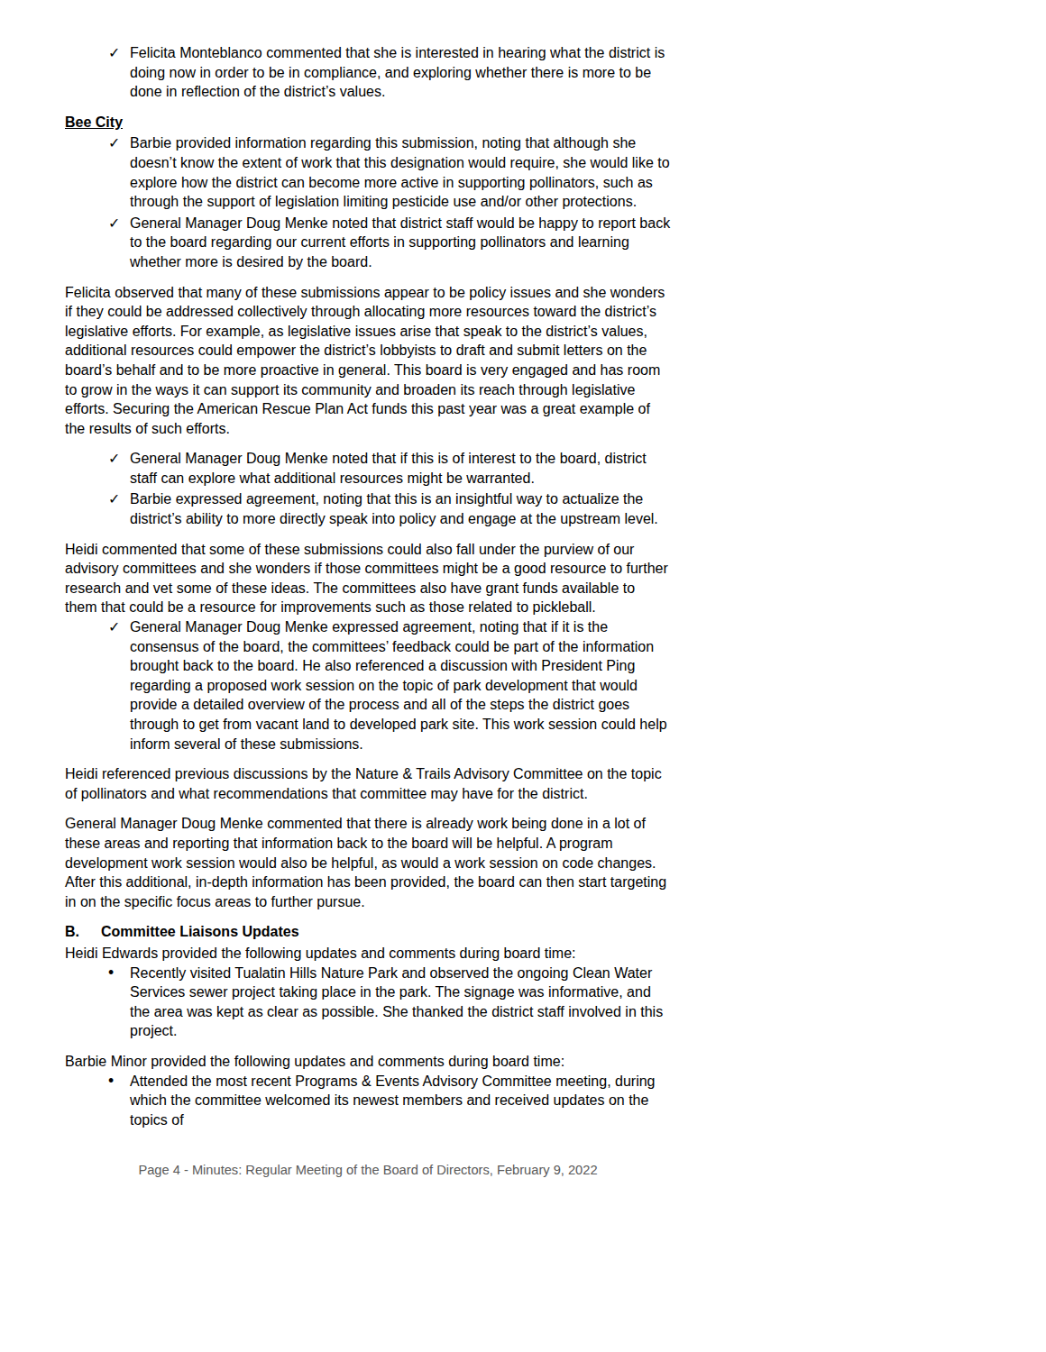Felicita Monteblanco commented that she is interested in hearing what the district is doing now in order to be in compliance, and exploring whether there is more to be done in reflection of the district’s values.
Bee City
Barbie provided information regarding this submission, noting that although she doesn’t know the extent of work that this designation would require, she would like to explore how the district can become more active in supporting pollinators, such as through the support of legislation limiting pesticide use and/or other protections.
General Manager Doug Menke noted that district staff would be happy to report back to the board regarding our current efforts in supporting pollinators and learning whether more is desired by the board.
Felicita observed that many of these submissions appear to be policy issues and she wonders if they could be addressed collectively through allocating more resources toward the district’s legislative efforts. For example, as legislative issues arise that speak to the district’s values, additional resources could empower the district’s lobbyists to draft and submit letters on the board’s behalf and to be more proactive in general. This board is very engaged and has room to grow in the ways it can support its community and broaden its reach through legislative efforts. Securing the American Rescue Plan Act funds this past year was a great example of the results of such efforts.
General Manager Doug Menke noted that if this is of interest to the board, district staff can explore what additional resources might be warranted.
Barbie expressed agreement, noting that this is an insightful way to actualize the district’s ability to more directly speak into policy and engage at the upstream level.
Heidi commented that some of these submissions could also fall under the purview of our advisory committees and she wonders if those committees might be a good resource to further research and vet some of these ideas. The committees also have grant funds available to them that could be a resource for improvements such as those related to pickleball.
General Manager Doug Menke expressed agreement, noting that if it is the consensus of the board, the committees’ feedback could be part of the information brought back to the board. He also referenced a discussion with President Ping regarding a proposed work session on the topic of park development that would provide a detailed overview of the process and all of the steps the district goes through to get from vacant land to developed park site. This work session could help inform several of these submissions.
Heidi referenced previous discussions by the Nature & Trails Advisory Committee on the topic of pollinators and what recommendations that committee may have for the district.
General Manager Doug Menke commented that there is already work being done in a lot of these areas and reporting that information back to the board will be helpful. A program development work session would also be helpful, as would a work session on code changes. After this additional, in-depth information has been provided, the board can then start targeting in on the specific focus areas to further pursue.
B. Committee Liaisons Updates
Heidi Edwards provided the following updates and comments during board time:
Recently visited Tualatin Hills Nature Park and observed the ongoing Clean Water Services sewer project taking place in the park. The signage was informative, and the area was kept as clear as possible. She thanked the district staff involved in this project.
Barbie Minor provided the following updates and comments during board time:
Attended the most recent Programs & Events Advisory Committee meeting, during which the committee welcomed its newest members and received updates on the topics of
Page 4 - Minutes: Regular Meeting of the Board of Directors, February 9, 2022